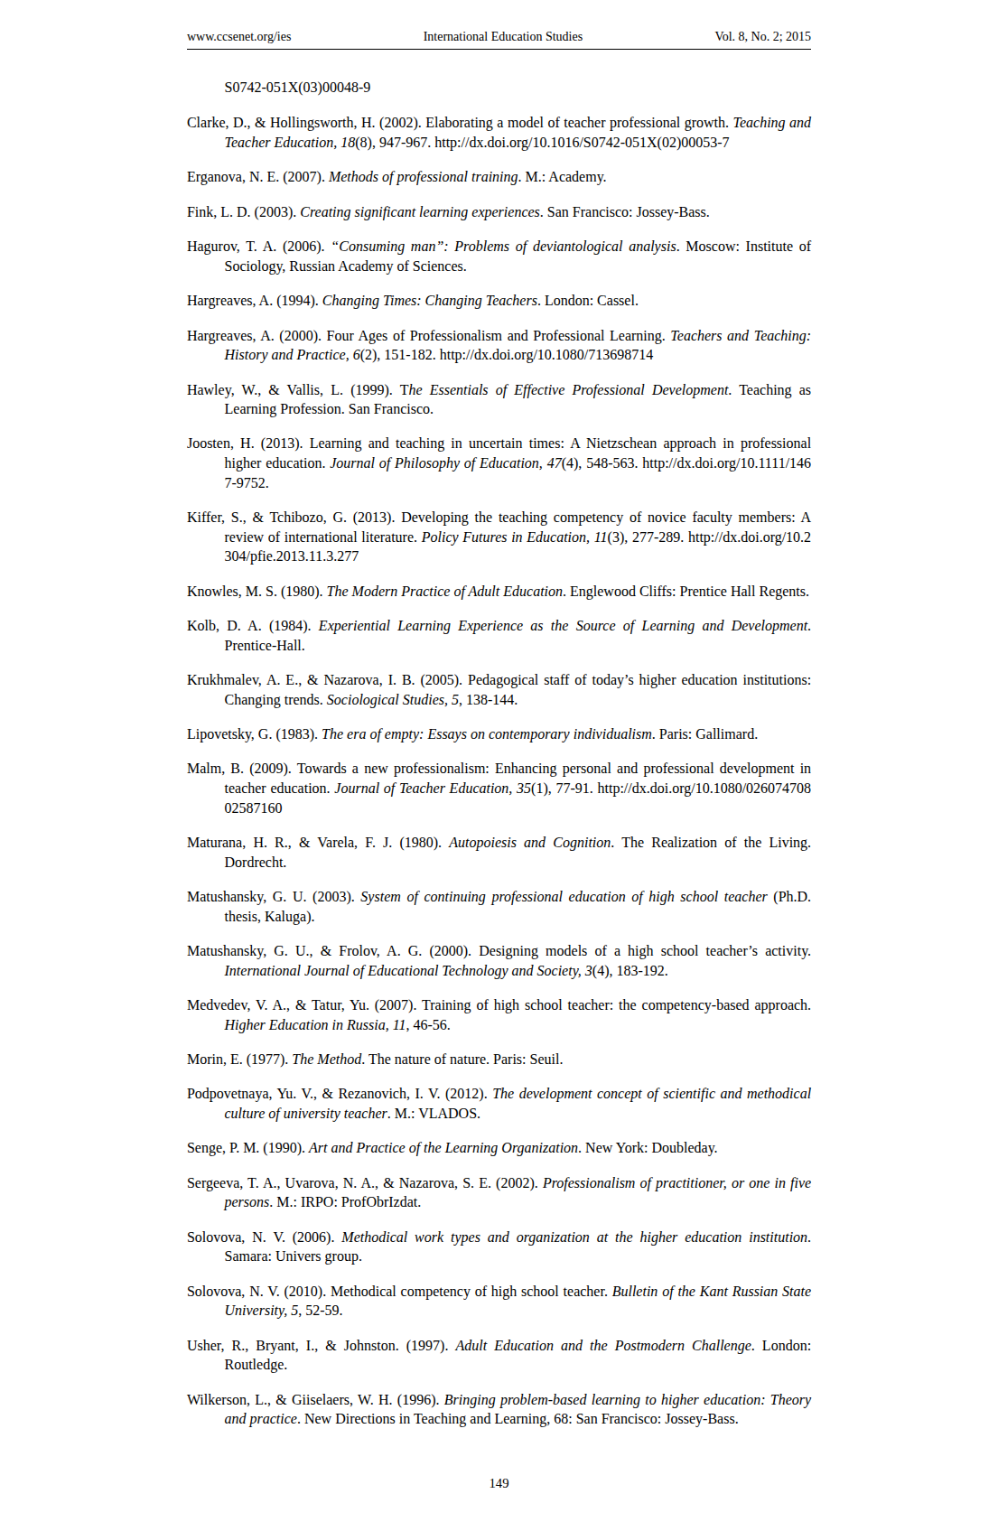www.ccsenet.org/ies International Education Studies Vol. 8, No. 2; 2015
S0742-051X(03)00048-9
Clarke, D., & Hollingsworth, H. (2002). Elaborating a model of teacher professional growth. Teaching and Teacher Education, 18(8), 947-967. http://dx.doi.org/10.1016/S0742-051X(02)00053-7
Erganova, N. E. (2007). Methods of professional training. M.: Academy.
Fink, L. D. (2003). Creating significant learning experiences. San Francisco: Jossey-Bass.
Hagurov, T. A. (2006). “Consuming man”: Problems of deviantological analysis. Moscow: Institute of Sociology, Russian Academy of Sciences.
Hargreaves, A. (1994). Changing Times: Changing Teachers. London: Cassel.
Hargreaves, A. (2000). Four Ages of Professionalism and Professional Learning. Teachers and Teaching: History and Practice, 6(2), 151-182. http://dx.doi.org/10.1080/713698714
Hawley, W., & Vallis, L. (1999). The Essentials of Effective Professional Development. Teaching as Learning Profession. San Francisco.
Joosten, H. (2013). Learning and teaching in uncertain times: A Nietzschean approach in professional higher education. Journal of Philosophy of Education, 47(4), 548-563. http://dx.doi.org/10.1111/1467-9752.
Kiffer, S., & Tchibozo, G. (2013). Developing the teaching competency of novice faculty members: A review of international literature. Policy Futures in Education, 11(3), 277-289. http://dx.doi.org/10.2304/pfie.2013.11.3.277
Knowles, M. S. (1980). The Modern Practice of Adult Education. Englewood Cliffs: Prentice Hall Regents.
Kolb, D. A. (1984). Experiential Learning Experience as the Source of Learning and Development. Prentice-Hall.
Krukhmalev, A. E., & Nazarova, I. B. (2005). Pedagogical staff of today’s higher education institutions: Changing trends. Sociological Studies, 5, 138-144.
Lipovetsky, G. (1983). The era of empty: Essays on contemporary individualism. Paris: Gallimard.
Malm, B. (2009). Towards a new professionalism: Enhancing personal and professional development in teacher education. Journal of Teacher Education, 35(1), 77-91. http://dx.doi.org/10.1080/02607470802587160
Maturana, H. R., & Varela, F. J. (1980). Autopoiesis and Cognition. The Realization of the Living. Dordrecht.
Matushansky, G. U. (2003). System of continuing professional education of high school teacher (Ph.D. thesis, Kaluga).
Matushansky, G. U., & Frolov, A. G. (2000). Designing models of a high school teacher’s activity. International Journal of Educational Technology and Society, 3(4), 183-192.
Medvedev, V. A., & Tatur, Yu. (2007). Training of high school teacher: the competency-based approach. Higher Education in Russia, 11, 46-56.
Morin, E. (1977). The Method. The nature of nature. Paris: Seuil.
Podpovetnaya, Yu. V., & Rezanovich, I. V. (2012). The development concept of scientific and methodical culture of university teacher. M.: VLADOS.
Senge, P. M. (1990). Art and Practice of the Learning Organization. New York: Doubleday.
Sergeeva, T. A., Uvarova, N. A., & Nazarova, S. E. (2002). Professionalism of practitioner, or one in five persons. M.: IRPO: ProfObrIzdat.
Solovova, N. V. (2006). Methodical work types and organization at the higher education institution. Samara: Univers group.
Solovova, N. V. (2010). Methodical competency of high school teacher. Bulletin of the Kant Russian State University, 5, 52-59.
Usher, R., Bryant, I., & Johnston. (1997). Adult Education and the Postmodern Challenge. London: Routledge.
Wilkerson, L., & Giiselaers, W. H. (1996). Bringing problem-based learning to higher education: Theory and practice. New Directions in Teaching and Learning, 68: San Francisco: Jossey-Bass.
149